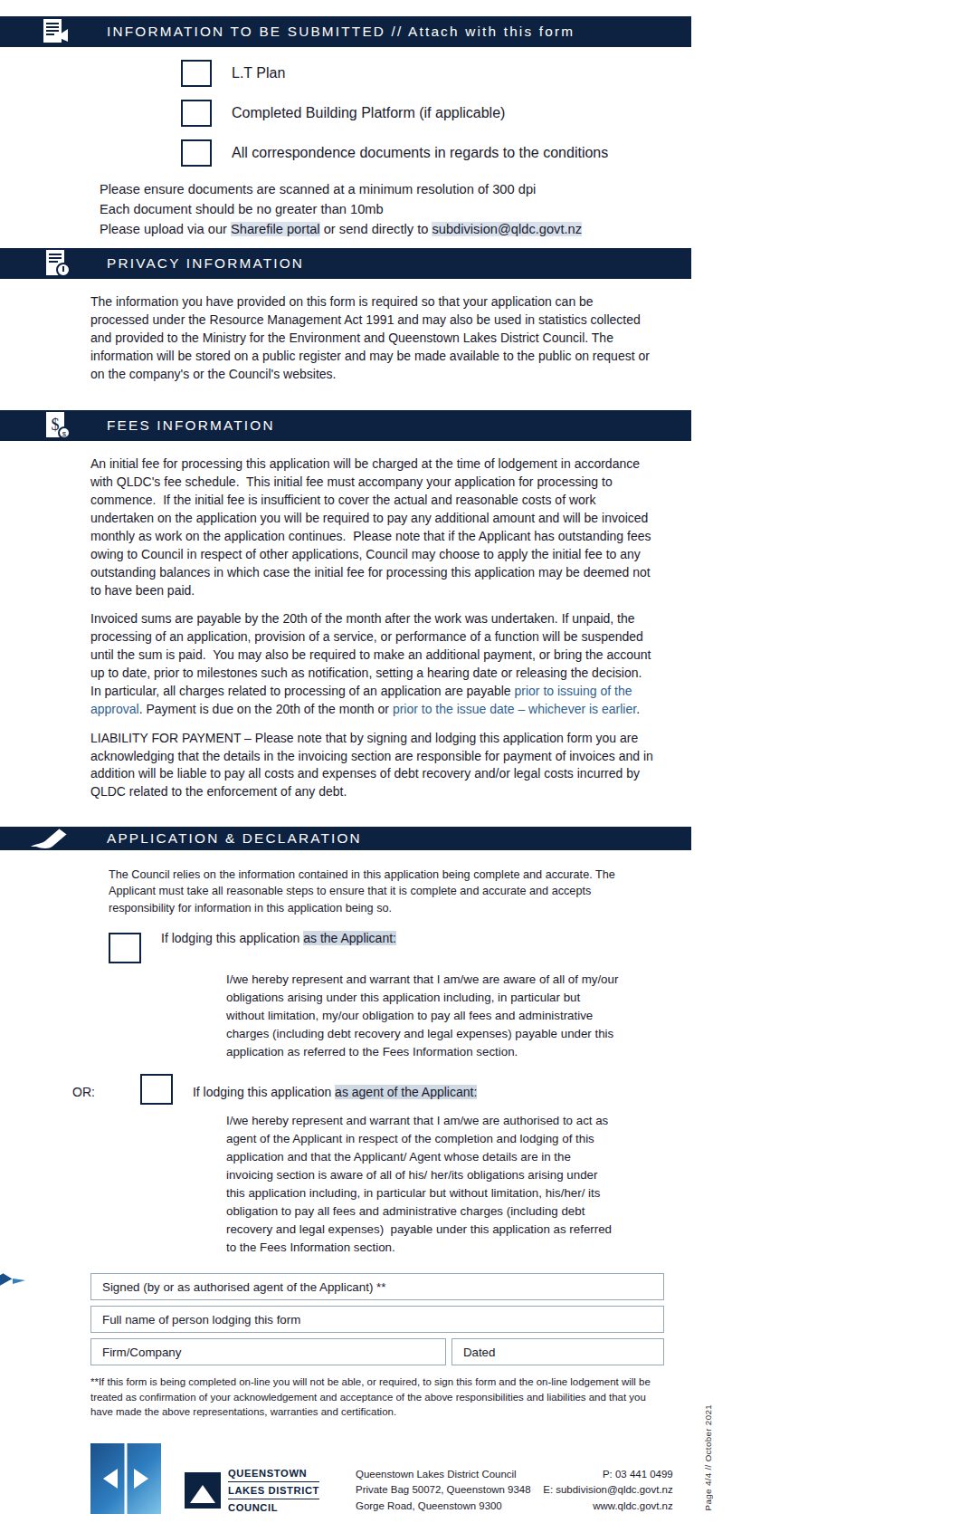INFORMATION TO BE SUBMITTED // Attach with this form
L.T Plan
Completed Building Platform (if applicable)
All correspondence documents in regards to the conditions
Please ensure documents are scanned at a minimum resolution of 300 dpi
Each document should be no greater than 10mb
Please upload via our Sharefile portal or send directly to subdivision@qldc.govt.nz
PRIVACY INFORMATION
The information you have provided on this form is required so that your application can be processed under the Resource Management Act 1991 and may also be used in statistics collected and provided to the Ministry for the Environment and Queenstown Lakes District Council. The information will be stored on a public register and may be made available to the public on request or on the company's or the Council's websites.
$ $
FEES INFORMATION
An initial fee for processing this application will be charged at the time of lodgement in accordance with QLDC's fee schedule. This initial fee must accompany your application for processing to commence. If the initial fee is insufficient to cover the actual and reasonable costs of work undertaken on the application you will be required to pay any additional amount and will be invoiced monthly as work on the application continues. Please note that if the Applicant has outstanding fees owing to Council in respect of other applications, Council may choose to apply the initial fee to any outstanding balances in which case the initial fee for processing this application may be deemed not to have been paid.
Invoiced sums are payable by the 20th of the month after the work was undertaken. If unpaid, the processing of an application, provision of a service, or performance of a function will be suspended until the sum is paid. You may also be required to make an additional payment, or bring the account up to date, prior to milestones such as notification, setting a hearing date or releasing the decision. In particular, all charges related to processing of an application are payable prior to issuing of the approval. Payment is due on the 20th of the month or prior to the issue date – whichever is earlier.
LIABILITY FOR PAYMENT – Please note that by signing and lodging this application form you are acknowledging that the details in the invoicing section are responsible for payment of invoices and in addition will be liable to pay all costs and expenses of debt recovery and/or legal costs incurred by QLDC related to the enforcement of any debt.
APPLICATION & DECLARATION
The Council relies on the information contained in this application being complete and accurate. The Applicant must take all reasonable steps to ensure that it is complete and accurate and accepts responsibility for information in this application being so.
If lodging this application as the Applicant:
I/we hereby represent and warrant that I am/we are aware of all of my/our obligations arising under this application including, in particular but without limitation, my/our obligation to pay all fees and administrative charges (including debt recovery and legal expenses) payable under this application as referred to the Fees Information section.
OR:
If lodging this application as agent of the Applicant:
I/we hereby represent and warrant that I am/we are authorised to act as agent of the Applicant in respect of the completion and lodging of this application and that the Applicant/ Agent whose details are in the invoicing section is aware of all of his/ her/its obligations arising under this application including, in particular but without limitation, his/her/ its obligation to pay all fees and administrative charges (including debt recovery and legal expenses) payable under this application as referred to the Fees Information section.
Signed (by or as authorised agent of the Applicant) **
Full name of person lodging this form
Firm/Company
Dated
**If this form is being completed on-line you will not be able, or required, to sign this form and the on-line lodgement will be treated as confirmation of your acknowledgement and acceptance of the above responsibilities and liabilities and that you have made the above representations, warranties and certification.
QUEENSTOWN
LAKES DISTRICT
COUNCIL
Queenstown Lakes District Council
Private Bag 50072, Queenstown 9348
Gorge Road, Queenstown 9300
P: 03 441 0499
E: subdivision@qldc.govt.nz
www.qldc.govt.nz
Page 4/4 // October 2021